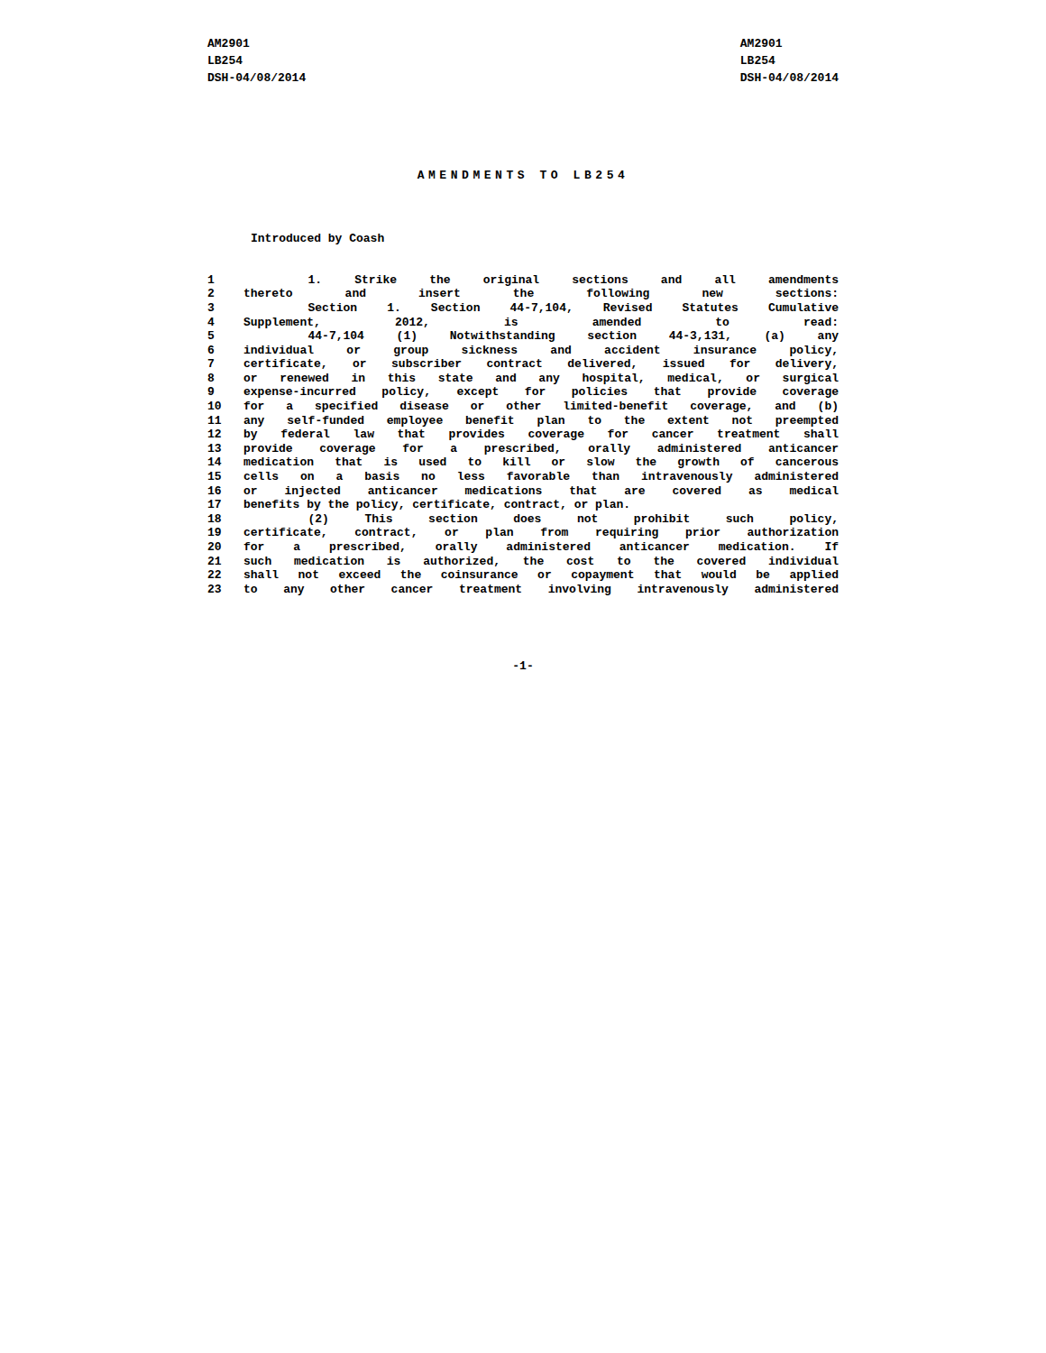AM2901 LB254 DSH-04/08/2014
AM2901 LB254 DSH-04/08/2014
AMENDMENTS TO LB254
Introduced by Coash
| 1 | 1. Strike the original sections and all amendments |
| 2 | thereto and insert the following new sections: |
| 3 | Section 1. Section 44-7,104, Revised Statutes Cumulative |
| 4 | Supplement, 2012, is amended to read: |
| 5 | 44-7,104 (1) Notwithstanding section 44-3,131, (a) any |
| 6 | individual or group sickness and accident insurance policy, |
| 7 | certificate, or subscriber contract delivered, issued for delivery, |
| 8 | or renewed in this state and any hospital, medical, or surgical |
| 9 | expense-incurred policy, except for policies that provide coverage |
| 10 | for a specified disease or other limited-benefit coverage, and (b) |
| 11 | any self-funded employee benefit plan to the extent not preempted |
| 12 | by federal law that provides coverage for cancer treatment shall |
| 13 | provide coverage for a prescribed, orally administered anticancer |
| 14 | medication that is used to kill or slow the growth of cancerous |
| 15 | cells on a basis no less favorable than intravenously administered |
| 16 | or injected anticancer medications that are covered as medical |
| 17 | benefits by the policy, certificate, contract, or plan. |
| 18 | (2) This section does not prohibit such policy, |
| 19 | certificate, contract, or plan from requiring prior authorization |
| 20 | for a prescribed, orally administered anticancer medication. If |
| 21 | such medication is authorized, the cost to the covered individual |
| 22 | shall not exceed the coinsurance or copayment that would be applied |
| 23 | to any other cancer treatment involving intravenously administered |
-1-